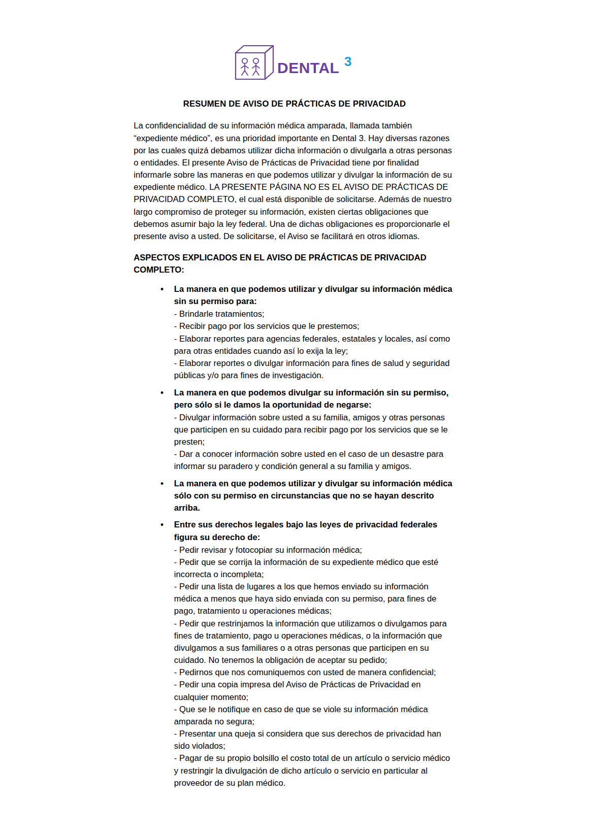DENTAL 3
RESUMEN DE AVISO DE PRÁCTICAS DE PRIVACIDAD
La confidencialidad de su información médica amparada, llamada también “expediente médico”, es una prioridad importante en Dental 3. Hay diversas razones por las cuales quizá debamos utilizar dicha información o divulgarla a otras personas o entidades. El presente Aviso de Prácticas de Privacidad tiene por finalidad informarle sobre las maneras en que podemos utilizar y divulgar la información de su expediente médico. LA PRESENTE PÁGINA NO ES EL AVISO DE PRÁCTICAS DE PRIVACIDAD COMPLETO, el cual está disponible de solicitarse. Además de nuestro largo compromiso de proteger su información, existen ciertas obligaciones que debemos asumir bajo la ley federal. Una de dichas obligaciones es proporcionarle el presente aviso a usted. De solicitarse, el Aviso se facilitará en otros idiomas.
ASPECTOS EXPLICADOS EN EL AVISO DE PRÁCTICAS DE PRIVACIDAD COMPLETO:
La manera en que podemos utilizar y divulgar su información médica sin su permiso para: - Brindarle tratamientos; - Recibir pago por los servicios que le prestemos; - Elaborar reportes para agencias federales, estatales y locales, así como para otras entidades cuando así lo exija la ley; - Elaborar reportes o divulgar información para fines de salud y seguridad públicas y/o para fines de investigación.
La manera en que podemos divulgar su información sin su permiso, pero sólo si le damos la oportunidad de negarse: - Divulgar información sobre usted a su familia, amigos y otras personas que participen en su cuidado para recibir pago por los servicios que se le presten; - Dar a conocer información sobre usted en el caso de un desastre para informar su paradero y condición general a su familia y amigos.
La manera en que podemos utilizar y divulgar su información médica sólo con su permiso en circunstancias que no se hayan descrito arriba.
Entre sus derechos legales bajo las leyes de privacidad federales figura su derecho de: - Pedir revisar y fotocopiar su información médica; - Pedir que se corrija la información de su expediente médico que esté incorrecta o incompleta; - Pedir una lista de lugares a los que hemos enviado su información médica a menos que haya sido enviada con su permiso, para fines de pago, tratamiento u operaciones médicas; - Pedir que restrinjamos la información que utilizamos o divulgamos para fines de tratamiento, pago u operaciones médicas, o la información que divulgamos a sus familiares o a otras personas que participen en su cuidado. No tenemos la obligación de aceptar su pedido; - Pedirnos que nos comuniquemos con usted de manera confidencial; - Pedir una copia impresa del Aviso de Prácticas de Privacidad en cualquier momento; - Que se le notifique en caso de que se viole su información médica amparada no segura; - Presentar una queja si considera que sus derechos de privacidad han sido violados; - Pagar de su propio bolsillo el costo total de un artículo o servicio médico y restringir la divulgación de dicho artículo o servicio en particular al proveedor de su plan médico.